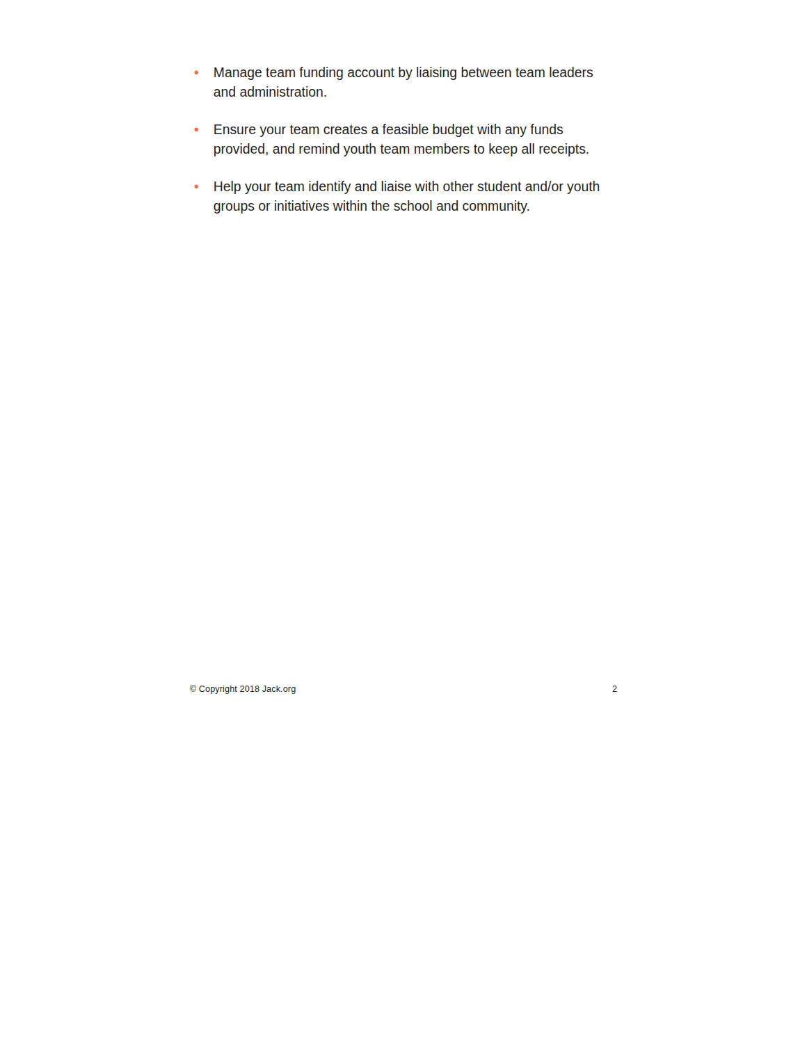Manage team funding account by liaising between team leaders and administration.
Ensure your team creates a feasible budget with any funds provided, and remind youth team members to keep all receipts.
Help your team identify and liaise with other student and/or youth groups or initiatives within the school and community.
© Copyright 2018 Jack.org
2